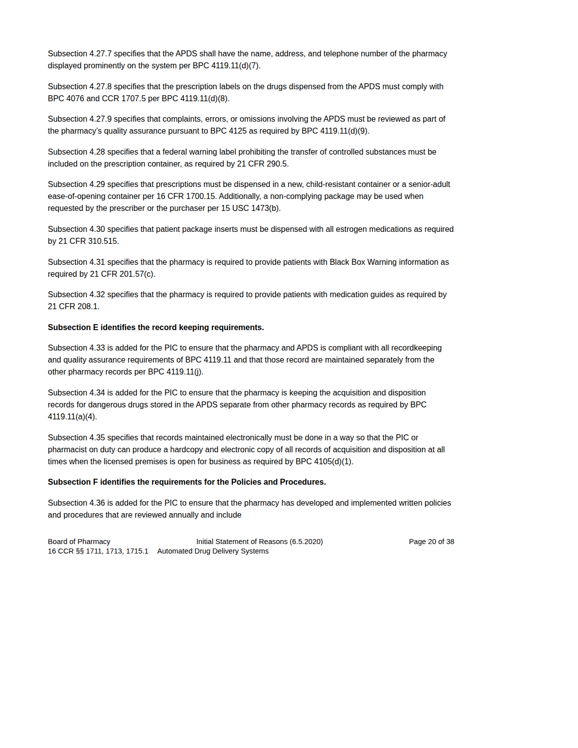Subsection 4.27.7 specifies that the APDS shall have the name, address, and telephone number of the pharmacy displayed prominently on the system per BPC 4119.11(d)(7).
Subsection 4.27.8 specifies that the prescription labels on the drugs dispensed from the APDS must comply with BPC 4076 and CCR 1707.5 per BPC 4119.11(d)(8).
Subsection 4.27.9 specifies that complaints, errors, or omissions involving the APDS must be reviewed as part of the pharmacy’s quality assurance pursuant to BPC 4125 as required by BPC 4119.11(d)(9).
Subsection 4.28 specifies that a federal warning label prohibiting the transfer of controlled substances must be included on the prescription container, as required by 21 CFR 290.5.
Subsection 4.29 specifies that prescriptions must be dispensed in a new, child-resistant container or a senior-adult ease-of-opening container per 16 CFR 1700.15. Additionally, a non-complying package may be used when requested by the prescriber or the purchaser per 15 USC 1473(b).
Subsection 4.30 specifies that patient package inserts must be dispensed with all estrogen medications as required by 21 CFR 310.515.
Subsection 4.31 specifies that the pharmacy is required to provide patients with Black Box Warning information as required by 21 CFR 201.57(c).
Subsection 4.32 specifies that the pharmacy is required to provide patients with medication guides as required by 21 CFR 208.1.
Subsection E identifies the record keeping requirements.
Subsection 4.33 is added for the PIC to ensure that the pharmacy and APDS is compliant with all recordkeeping and quality assurance requirements of BPC 4119.11 and that those record are maintained separately from the other pharmacy records per BPC 4119.11(j).
Subsection 4.34 is added for the PIC to ensure that the pharmacy is keeping the acquisition and disposition records for dangerous drugs stored in the APDS separate from other pharmacy records as required by BPC 4119.11(a)(4).
Subsection 4.35 specifies that records maintained electronically must be done in a way so that the PIC or pharmacist on duty can produce a hardcopy and electronic copy of all records of acquisition and disposition at all times when the licensed premises is open for business as required by BPC 4105(d)(1).
Subsection F identifies the requirements for the Policies and Procedures.
Subsection 4.36 is added for the PIC to ensure that the pharmacy has developed and implemented written policies and procedures that are reviewed annually and include
Board of Pharmacy Initial Statement of Reasons (6.5.2020) Page 20 of 38
16 CCR §§ 1711, 1713, 1715.1 Automated Drug Delivery Systems